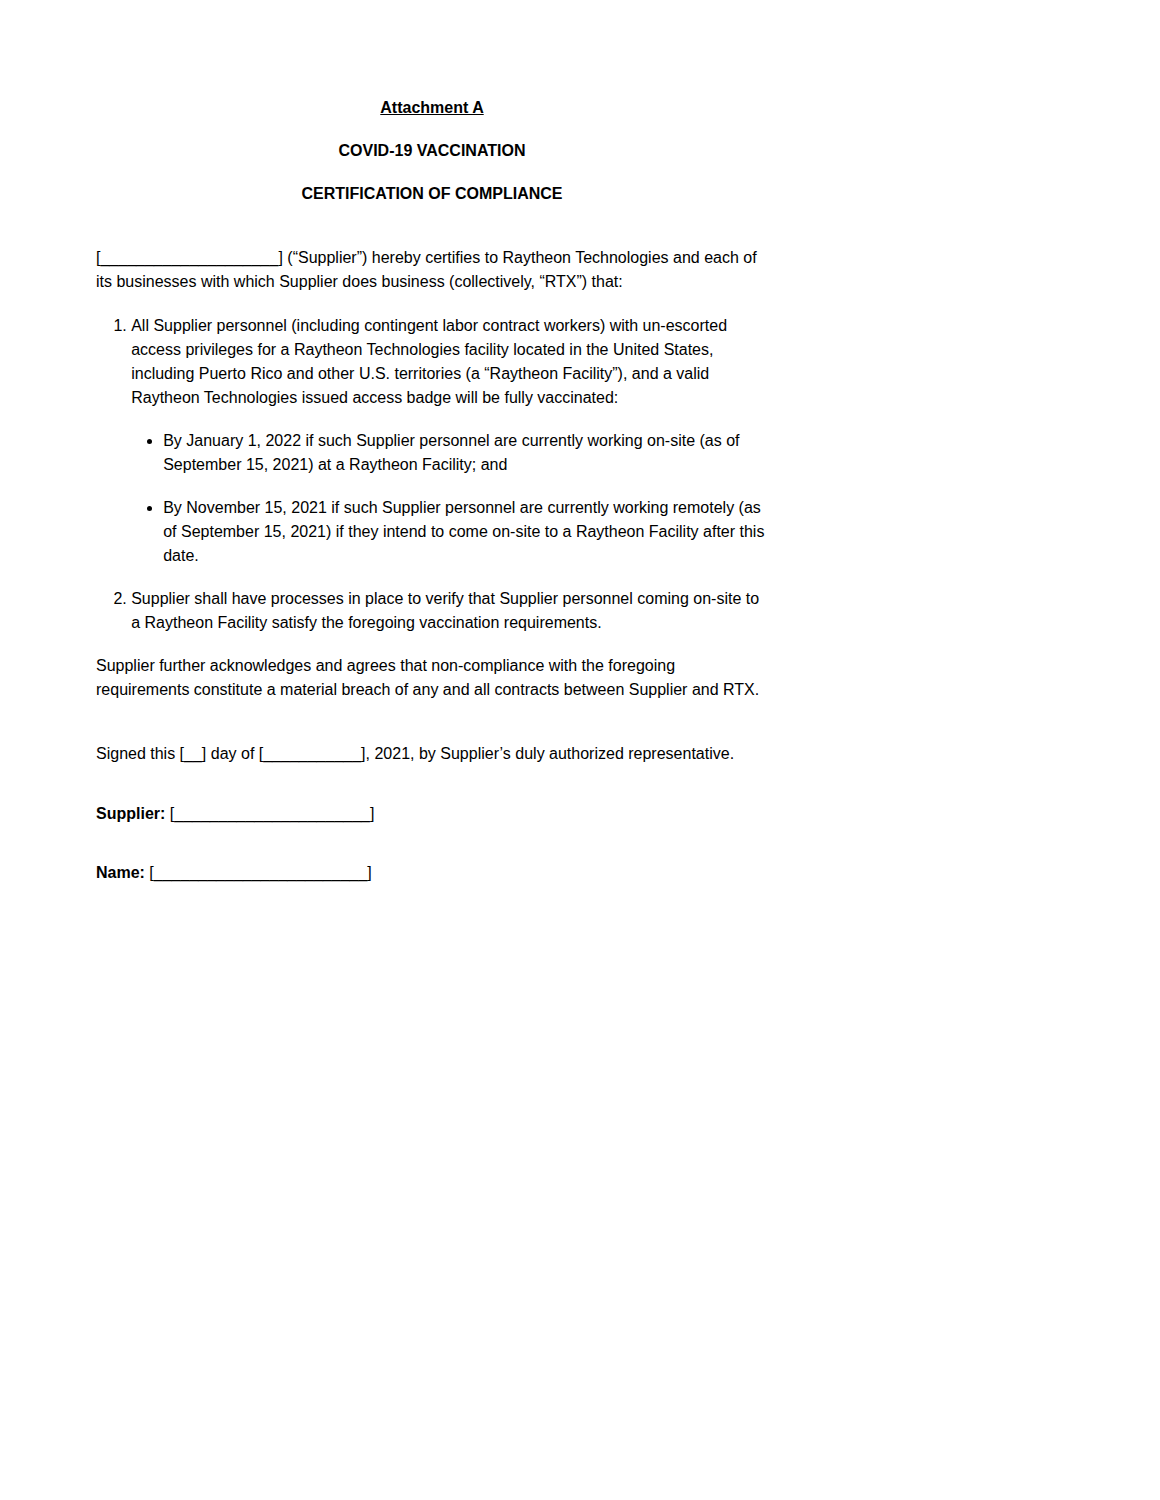Attachment A
COVID-19 VACCINATION
CERTIFICATION OF COMPLIANCE
[____________________] (“Supplier”) hereby certifies to Raytheon Technologies and each of its businesses with which Supplier does business (collectively, “RTX”) that:
All Supplier personnel (including contingent labor contract workers) with un-escorted access privileges for a Raytheon Technologies facility located in the United States, including Puerto Rico and other U.S. territories (a “Raytheon Facility”), and a valid Raytheon Technologies issued access badge will be fully vaccinated:
By January 1, 2022 if such Supplier personnel are currently working on-site (as of September 15, 2021) at a Raytheon Facility; and
By November 15, 2021 if such Supplier personnel are currently working remotely (as of September 15, 2021) if they intend to come on-site to a Raytheon Facility after this date.
Supplier shall have processes in place to verify that Supplier personnel coming on-site to a Raytheon Facility satisfy the foregoing vaccination requirements.
Supplier further acknowledges and agrees that non-compliance with the foregoing requirements constitute a material breach of any and all contracts between Supplier and RTX.
Signed this [__] day of [___________], 2021, by Supplier’s duly authorized representative.
Supplier: [______________________]
Name: [________________________]